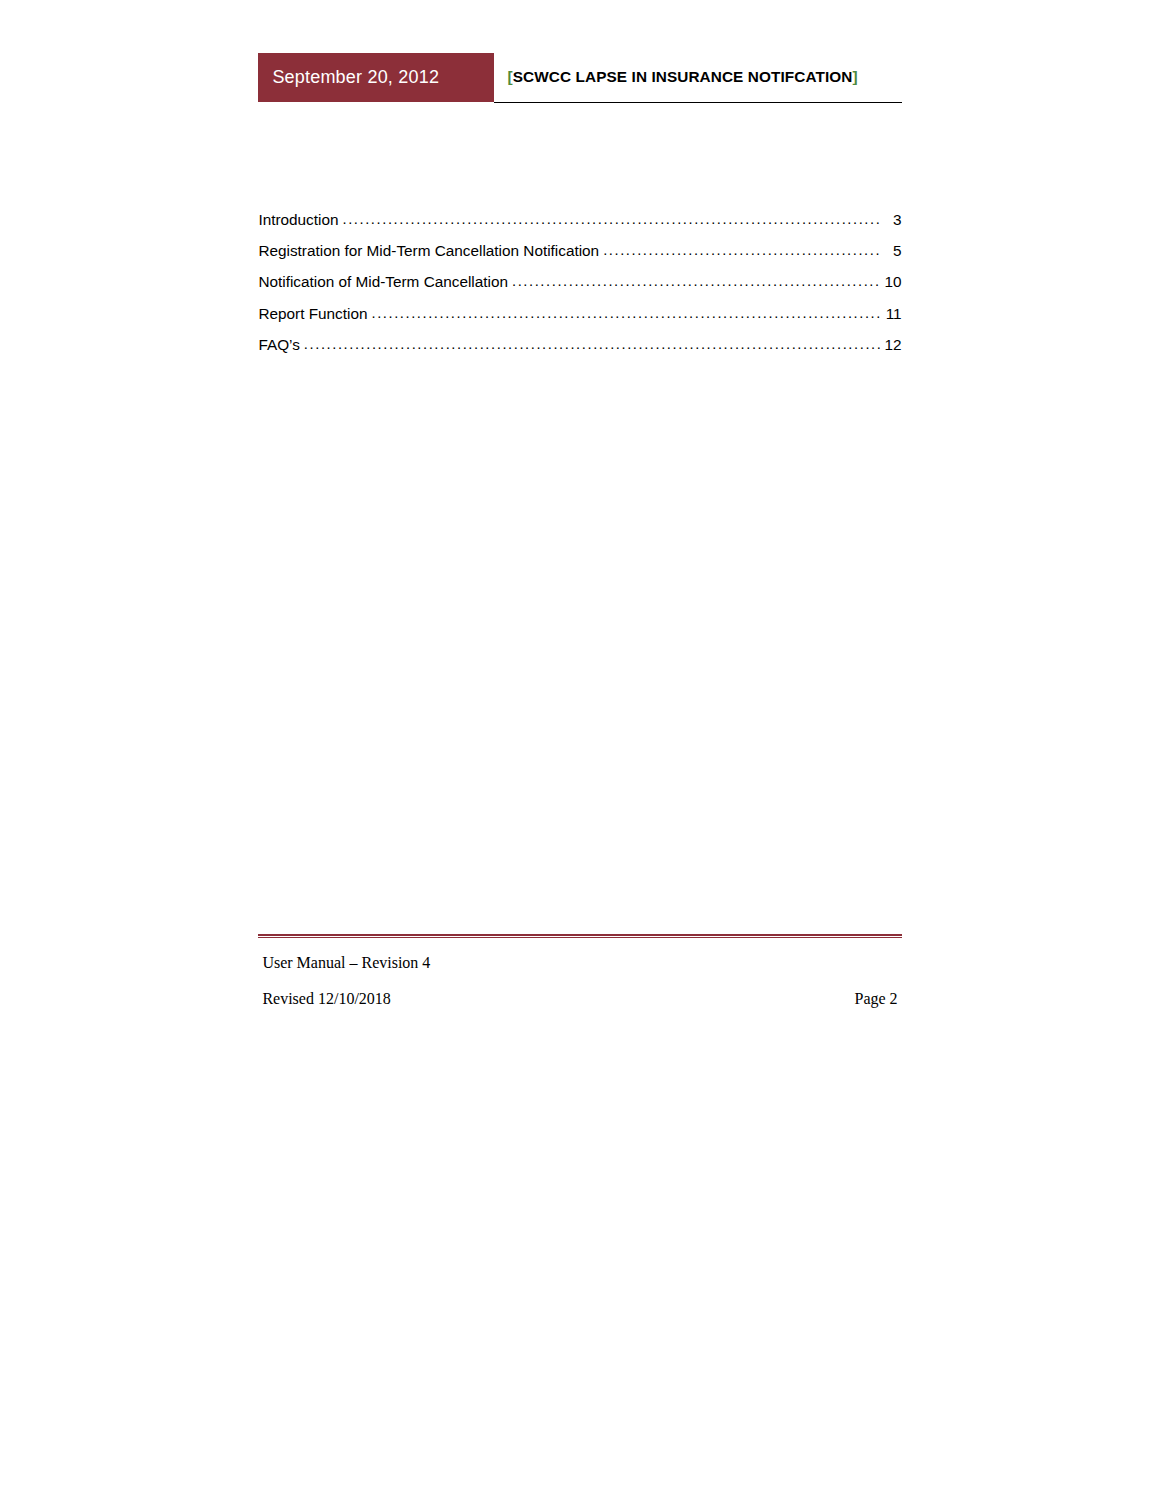September 20, 2012
[SCWCC LAPSE IN INSURANCE NOTIFCATION]
Introduction ........................................................................................................................... 3
Registration for Mid-Term Cancellation Notification ....................................................................... 5
Notification of Mid-Term Cancellation .......................................................................................... 10
Report Function ................................................................................................................. 11
FAQ’s ................................................................................................................................. 12
User Manual – Revision 4
Revised 12/10/2018 Page 2